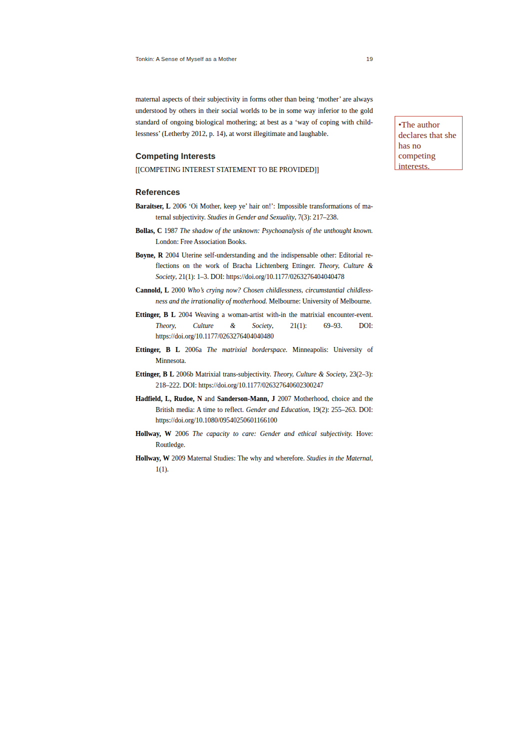Tonkin: A Sense of Myself as a Mother 19
maternal aspects of their subjectivity in forms other than being ‘mother’ are always understood by others in their social worlds to be in some way inferior to the gold standard of ongoing biological mothering; at best as a ‘way of coping with childlessness’ (Letherby 2012, p. 14), at worst illegitimate and laughable.
Competing Interests
[[COMPETING INTEREST STATEMENT TO BE PROVIDED]]
References
Baraitser, L 2006 ‘Oi Mother, keep ye’ hair on!’: Impossible transformations of maternal subjectivity. Studies in Gender and Sexuality, 7(3): 217–238.
Bollas, C 1987 The shadow of the unknown: Psychoanalysis of the unthought known. London: Free Association Books.
Boyne, R 2004 Uterine self-understanding and the indispensable other: Editorial reflections on the work of Bracha Lichtenberg Ettinger. Theory, Culture & Society, 21(1): 1–3. DOI: https://doi.org/10.1177/0263276404040478
Cannold, L 2000 Who’s crying now? Chosen childlessness, circumstantial childlessness and the irrationality of motherhood. Melbourne: University of Melbourne.
Ettinger, B L 2004 Weaving a woman-artist with-in the matrixial encounter-event. Theory, Culture & Society, 21(1): 69–93. DOI: https://doi.org/10.1177/0263276404040480
Ettinger, B L 2006a The matrixial borderspace. Minneapolis: University of Minnesota.
Ettinger, B L 2006b Matrixial trans-subjectivity. Theory, Culture & Society, 23(2–3): 218–222. DOI: https://doi.org/10.1177/026327640602300247
Hadfield, L, Rudoe, N and Sanderson-Mann, J 2007 Motherhood, choice and the British media: A time to reflect. Gender and Education, 19(2): 255–263. DOI: https://doi.org/10.1080/09540250601166100
Hollway, W 2006 The capacity to care: Gender and ethical subjectivity. Hove: Routledge.
Hollway, W 2009 Maternal Studies: The why and wherefore. Studies in the Maternal, 1(1).
•The author declares that she has no competing interests.